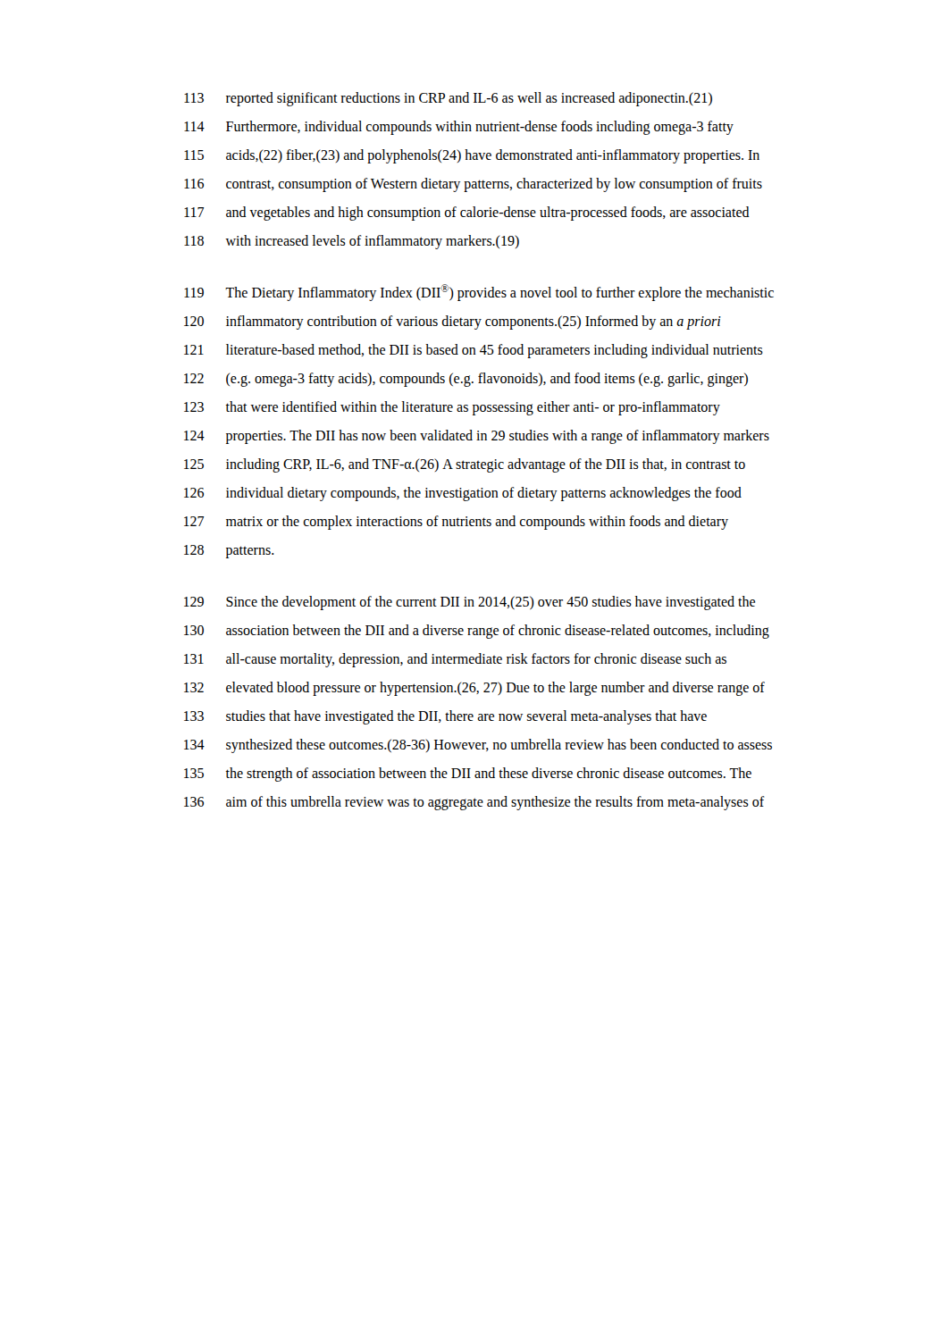113 reported significant reductions in CRP and IL-6 as well as increased adiponectin.(21)
114 Furthermore, individual compounds within nutrient-dense foods including omega-3 fatty
115 acids,(22) fiber,(23) and polyphenols(24) have demonstrated anti-inflammatory properties. In
116 contrast, consumption of Western dietary patterns, characterized by low consumption of fruits
117 and vegetables and high consumption of calorie-dense ultra-processed foods, are associated
118 with increased levels of inflammatory markers.(19)
119 The Dietary Inflammatory Index (DII®) provides a novel tool to further explore the mechanistic
120 inflammatory contribution of various dietary components.(25) Informed by an a priori
121 literature-based method, the DII is based on 45 food parameters including individual nutrients
122(e.g. omega-3 fatty acids), compounds (e.g. flavonoids), and food items (e.g. garlic, ginger)
123 that were identified within the literature as possessing either anti- or pro-inflammatory
124 properties. The DII has now been validated in 29 studies with a range of inflammatory markers
125 including CRP, IL-6, and TNF-α.(26) A strategic advantage of the DII is that, in contrast to
126 individual dietary compounds, the investigation of dietary patterns acknowledges the food
127 matrix or the complex interactions of nutrients and compounds within foods and dietary
128 patterns.
129 Since the development of the current DII in 2014,(25) over 450 studies have investigated the
130 association between the DII and a diverse range of chronic disease-related outcomes, including
131 all-cause mortality, depression, and intermediate risk factors for chronic disease such as
132 elevated blood pressure or hypertension.(26, 27) Due to the large number and diverse range of
133 studies that have investigated the DII, there are now several meta-analyses that have
134 synthesized these outcomes.(28-36) However, no umbrella review has been conducted to assess
135 the strength of association between the DII and these diverse chronic disease outcomes. The
136 aim of this umbrella review was to aggregate and synthesize the results from meta-analyses of